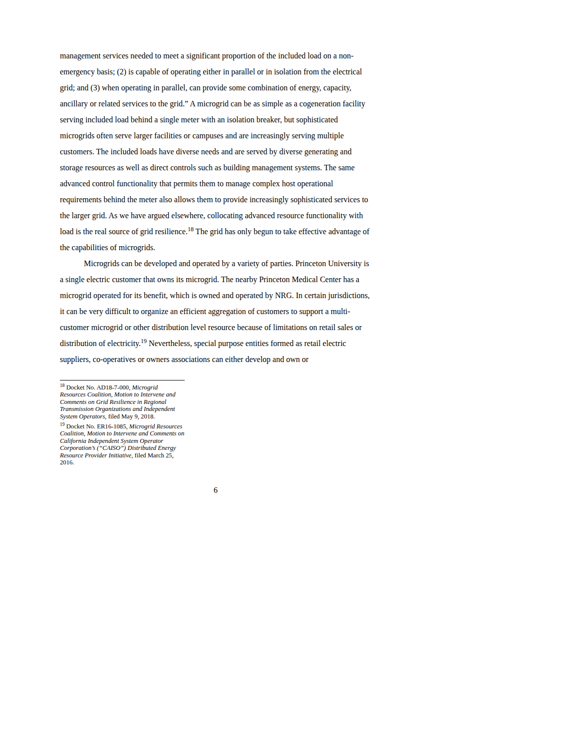management services needed to meet a significant proportion of the included load on a non-emergency basis; (2) is capable of operating either in parallel or in isolation from the electrical grid; and (3) when operating in parallel, can provide some combination of energy, capacity, ancillary or related services to the grid.” A microgrid can be as simple as a cogeneration facility serving included load behind a single meter with an isolation breaker, but sophisticated microgrids often serve larger facilities or campuses and are increasingly serving multiple customers. The included loads have diverse needs and are served by diverse generating and storage resources as well as direct controls such as building management systems. The same advanced control functionality that permits them to manage complex host operational requirements behind the meter also allows them to provide increasingly sophisticated services to the larger grid. As we have argued elsewhere, collocating advanced resource functionality with load is the real source of grid resilience.18 The grid has only begun to take effective advantage of the capabilities of microgrids.
Microgrids can be developed and operated by a variety of parties. Princeton University is a single electric customer that owns its microgrid. The nearby Princeton Medical Center has a microgrid operated for its benefit, which is owned and operated by NRG. In certain jurisdictions, it can be very difficult to organize an efficient aggregation of customers to support a multi-customer microgrid or other distribution level resource because of limitations on retail sales or distribution of electricity.19 Nevertheless, special purpose entities formed as retail electric suppliers, co-operatives or owners associations can either develop and own or
18 Docket No. AD18-7-000, Microgrid Resources Coalition, Motion to Intervene and Comments on Grid Resilience in Regional Transmission Organizations and Independent System Operators, filed May 9, 2018.
19 Docket No. ER16-1085, Microgrid Resources Coalition, Motion to Intervene and Comments on California Independent System Operator Corporation’s (“CAISO”) Distributed Energy Resource Provider Initiative, filed March 25, 2016.
6